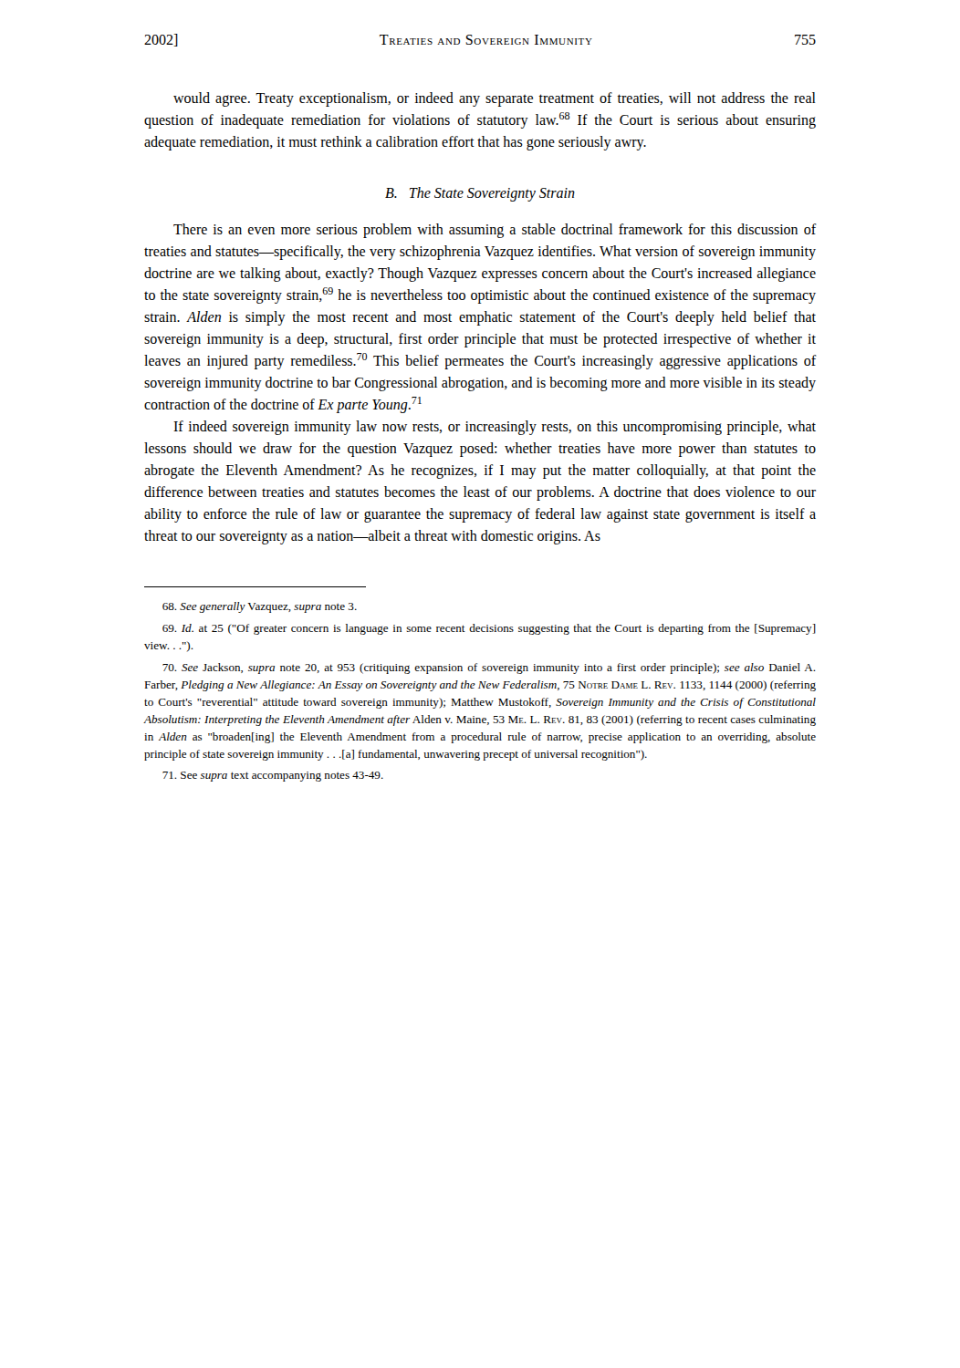2002] Treaties and Sovereign Immunity 755
would agree. Treaty exceptionalism, or indeed any separate treatment of treaties, will not address the real question of inadequate remediation for violations of statutory law.68 If the Court is serious about ensuring adequate remediation, it must rethink a calibration effort that has gone seriously awry.
B. The State Sovereignty Strain
There is an even more serious problem with assuming a stable doctrinal framework for this discussion of treaties and statutes—specifically, the very schizophrenia Vazquez identifies. What version of sovereign immunity doctrine are we talking about, exactly? Though Vazquez expresses concern about the Court's increased allegiance to the state sovereignty strain,69 he is nevertheless too optimistic about the continued existence of the supremacy strain. Alden is simply the most recent and most emphatic statement of the Court's deeply held belief that sovereign immunity is a deep, structural, first order principle that must be protected irrespective of whether it leaves an injured party remediless.70 This belief permeates the Court's increasingly aggressive applications of sovereign immunity doctrine to bar Congressional abrogation, and is becoming more and more visible in its steady contraction of the doctrine of Ex parte Young.71
If indeed sovereign immunity law now rests, or increasingly rests, on this uncompromising principle, what lessons should we draw for the question Vazquez posed: whether treaties have more power than statutes to abrogate the Eleventh Amendment? As he recognizes, if I may put the matter colloquially, at that point the difference between treaties and statutes becomes the least of our problems. A doctrine that does violence to our ability to enforce the rule of law or guarantee the supremacy of federal law against state government is itself a threat to our sovereignty as a nation—albeit a threat with domestic origins. As
68. See generally Vazquez, supra note 3.
69. Id. at 25 ("Of greater concern is language in some recent decisions suggesting that the Court is departing from the [Supremacy] view. . .").
70. See Jackson, supra note 20, at 953 (critiquing expansion of sovereign immunity into a first order principle); see also Daniel A. Farber, Pledging a New Allegiance: An Essay on Sovereignty and the New Federalism, 75 Notre Dame L. Rev. 1133, 1144 (2000) (referring to Court's "reverential" attitude toward sovereign immunity); Matthew Mustokoff, Sovereign Immunity and the Crisis of Constitutional Absolutism: Interpreting the Eleventh Amendment after Alden v. Maine, 53 Me. L. Rev. 81, 83 (2001) (referring to recent cases culminating in Alden as "broaden[ing] the Eleventh Amendment from a procedural rule of narrow, precise application to an overriding, absolute principle of state sovereign immunity . . .[a] fundamental, unwavering precept of universal recognition").
71. See supra text accompanying notes 43-49.